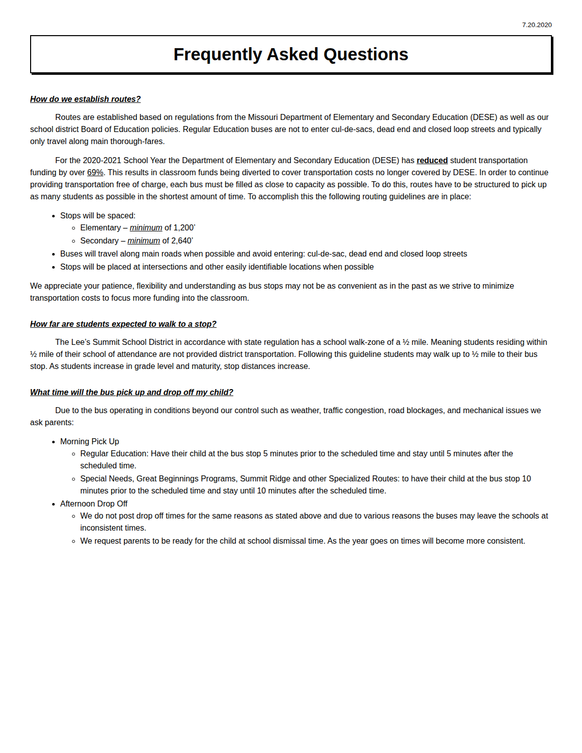7.20.2020
Frequently Asked Questions
How do we establish routes?
Routes are established based on regulations from the Missouri Department of Elementary and Secondary Education (DESE) as well as our school district Board of Education policies. Regular Education buses are not to enter cul-de-sacs, dead end and closed loop streets and typically only travel along main thorough-fares.
For the 2020-2021 School Year the Department of Elementary and Secondary Education (DESE) has reduced student transportation funding by over 69%. This results in classroom funds being diverted to cover transportation costs no longer covered by DESE. In order to continue providing transportation free of charge, each bus must be filled as close to capacity as possible. To do this, routes have to be structured to pick up as many students as possible in the shortest amount of time. To accomplish this the following routing guidelines are in place:
Stops will be spaced:
Elementary – minimum of 1,200’
Secondary – minimum of 2,640’
Buses will travel along main roads when possible and avoid entering: cul-de-sac, dead end and closed loop streets
Stops will be placed at intersections and other easily identifiable locations when possible
We appreciate your patience, flexibility and understanding as bus stops may not be as convenient as in the past as we strive to minimize transportation costs to focus more funding into the classroom.
How far are students expected to walk to a stop?
The Lee’s Summit School District in accordance with state regulation has a school walk-zone of a ½ mile. Meaning students residing within ½ mile of their school of attendance are not provided district transportation. Following this guideline students may walk up to ½ mile to their bus stop. As students increase in grade level and maturity, stop distances increase.
What time will the bus pick up and drop off my child?
Due to the bus operating in conditions beyond our control such as weather, traffic congestion, road blockages, and mechanical issues we ask parents:
Morning Pick Up
Regular Education: Have their child at the bus stop 5 minutes prior to the scheduled time and stay until 5 minutes after the scheduled time.
Special Needs, Great Beginnings Programs, Summit Ridge and other Specialized Routes: to have their child at the bus stop 10 minutes prior to the scheduled time and stay until 10 minutes after the scheduled time.
Afternoon Drop Off
We do not post drop off times for the same reasons as stated above and due to various reasons the buses may leave the schools at inconsistent times.
We request parents to be ready for the child at school dismissal time. As the year goes on times will become more consistent.